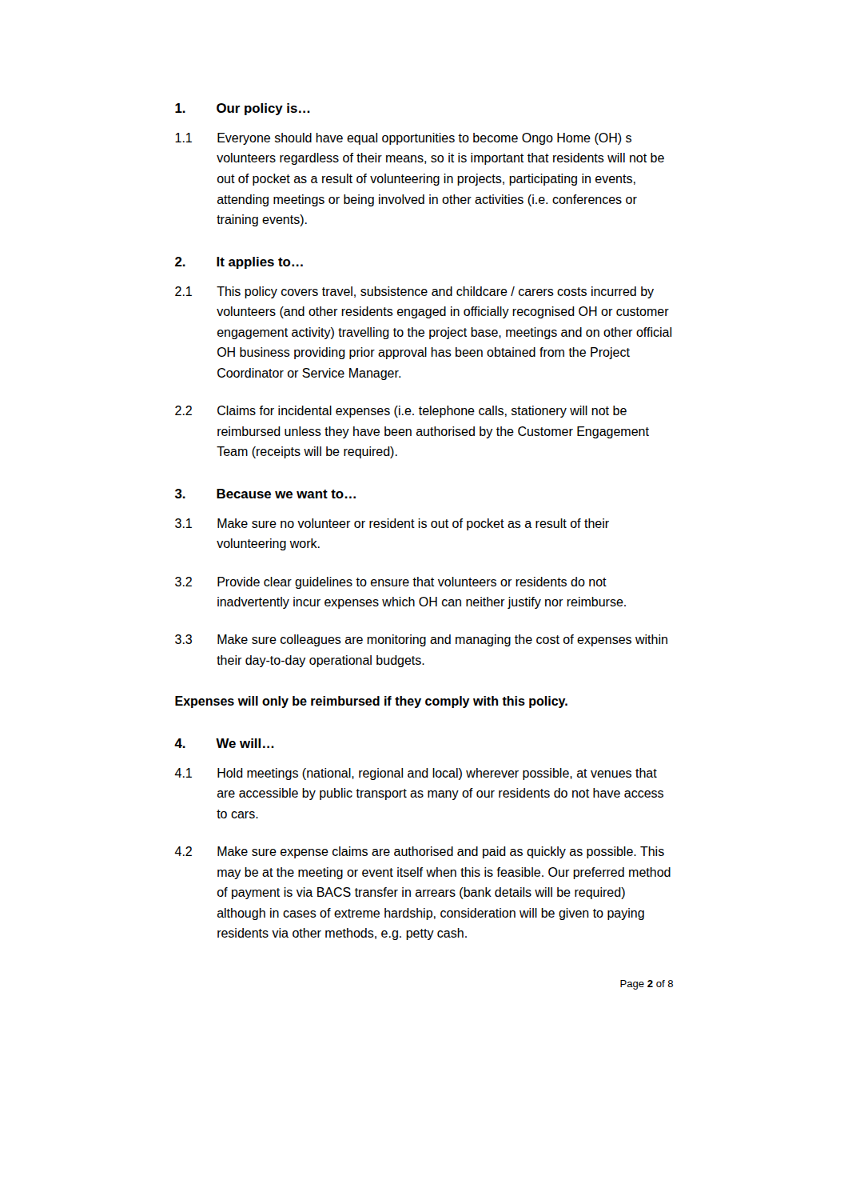1. Our policy is…
1.1 Everyone should have equal opportunities to become Ongo Home (OH) s volunteers regardless of their means, so it is important that residents will not be out of pocket as a result of volunteering in projects, participating in events, attending meetings or being involved in other activities (i.e. conferences or training events).
2. It applies to…
2.1 This policy covers travel, subsistence and childcare / carers costs incurred by volunteers (and other residents engaged in officially recognised OH or customer engagement activity) travelling to the project base, meetings and on other official OH business providing prior approval has been obtained from the Project Coordinator or Service Manager.
2.2 Claims for incidental expenses (i.e. telephone calls, stationery will not be reimbursed unless they have been authorised by the Customer Engagement Team (receipts will be required).
3. Because we want to…
3.1 Make sure no volunteer or resident is out of pocket as a result of their volunteering work.
3.2 Provide clear guidelines to ensure that volunteers or residents do not inadvertently incur expenses which OH can neither justify nor reimburse.
3.3 Make sure colleagues are monitoring and managing the cost of expenses within their day-to-day operational budgets.
Expenses will only be reimbursed if they comply with this policy.
4. We will…
4.1 Hold meetings (national, regional and local) wherever possible, at venues that are accessible by public transport as many of our residents do not have access to cars.
4.2 Make sure expense claims are authorised and paid as quickly as possible. This may be at the meeting or event itself when this is feasible. Our preferred method of payment is via BACS transfer in arrears (bank details will be required) although in cases of extreme hardship, consideration will be given to paying residents via other methods, e.g. petty cash.
Page 2 of 8